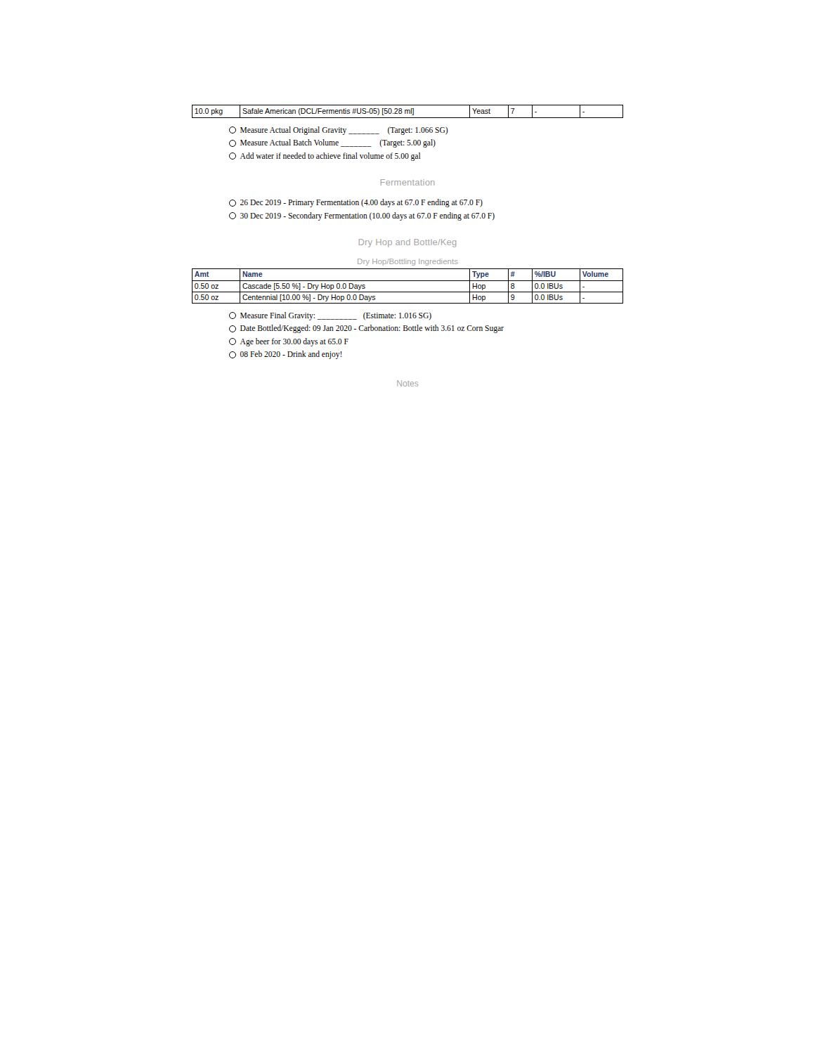| 10.0 pkg | Safale American (DCL/Fermentis #US-05) [50.28 ml] | Yeast | 7 | - | - |
Measure Actual Original Gravity _______ (Target: 1.066 SG)
Measure Actual Batch Volume _______ (Target: 5.00 gal)
Add water if needed to achieve final volume of 5.00 gal
Fermentation
26 Dec 2019 - Primary Fermentation (4.00 days at 67.0 F ending at 67.0 F)
30 Dec 2019 - Secondary Fermentation (10.00 days at 67.0 F ending at 67.0 F)
Dry Hop and Bottle/Keg
Dry Hop/Bottling Ingredients
| Amt | Name | Type | # | %/IBU | Volume |
| --- | --- | --- | --- | --- | --- |
| 0.50 oz | Cascade [5.50 %] - Dry Hop 0.0 Days | Hop | 8 | 0.0 IBUs | - |
| 0.50 oz | Centennial [10.00 %] - Dry Hop 0.0 Days | Hop | 9 | 0.0 IBUs | - |
Measure Final Gravity: _________ (Estimate: 1.016 SG)
Date Bottled/Kegged: 09 Jan 2020 - Carbonation: Bottle with 3.61 oz Corn Sugar
Age beer for 30.00 days at 65.0 F
08 Feb 2020 - Drink and enjoy!
Notes